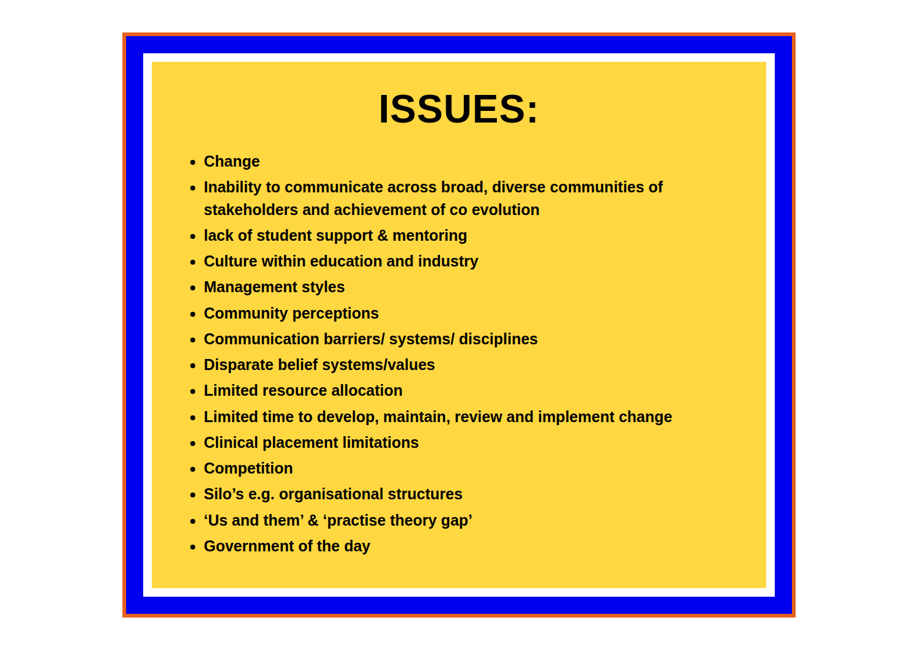ISSUES:
Change
Inability to communicate across broad, diverse communities of stakeholders and achievement of co evolution
lack of student support & mentoring
Culture within education and industry
Management styles
Community perceptions
Communication barriers/ systems/ disciplines
Disparate belief systems/values
Limited resource allocation
Limited time to develop, maintain, review and implement change
Clinical placement limitations
Competition
Silo’s e.g. organisational structures
‘Us and them’ & ‘practise theory gap’
Government of the day